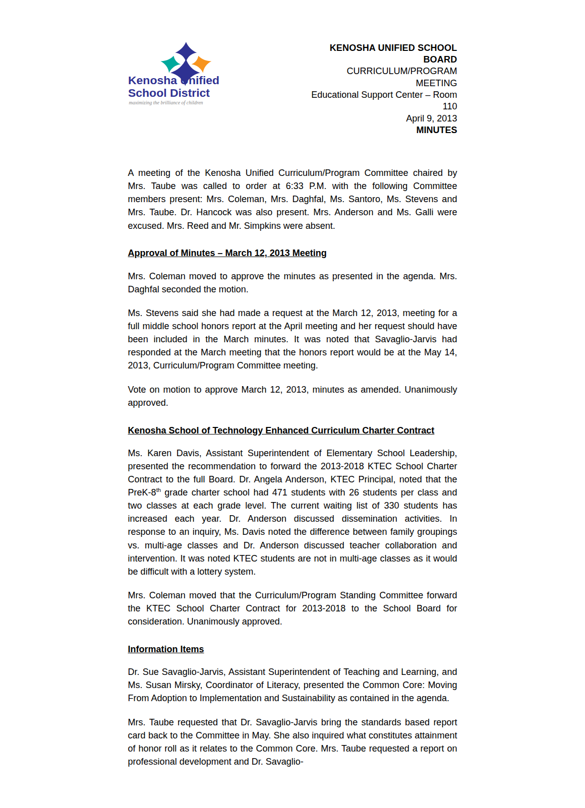Kenosha Unified School District Kenosha Unified School District maximizing the brilliance of children
KENOSHA UNIFIED SCHOOL BOARD
CURRICULUM/PROGRAM MEETING
Educational Support Center – Room 110
April 9, 2013
MINUTES
A meeting of the Kenosha Unified Curriculum/Program Committee chaired by Mrs. Taube was called to order at 6:33 P.M. with the following Committee members present: Mrs. Coleman, Mrs. Daghfal, Ms. Santoro, Ms. Stevens and Mrs. Taube. Dr. Hancock was also present. Mrs. Anderson and Ms. Galli were excused. Mrs. Reed and Mr. Simpkins were absent.
Approval of Minutes – March 12, 2013 Meeting
Mrs. Coleman moved to approve the minutes as presented in the agenda. Mrs. Daghfal seconded the motion.
Ms. Stevens said she had made a request at the March 12, 2013, meeting for a full middle school honors report at the April meeting and her request should have been included in the March minutes. It was noted that Savaglio-Jarvis had responded at the March meeting that the honors report would be at the May 14, 2013, Curriculum/Program Committee meeting.
Vote on motion to approve March 12, 2013, minutes as amended. Unanimously approved.
Kenosha School of Technology Enhanced Curriculum Charter Contract
Ms. Karen Davis, Assistant Superintendent of Elementary School Leadership, presented the recommendation to forward the 2013-2018 KTEC School Charter Contract to the full Board. Dr. Angela Anderson, KTEC Principal, noted that the PreK-8th grade charter school had 471 students with 26 students per class and two classes at each grade level. The current waiting list of 330 students has increased each year. Dr. Anderson discussed dissemination activities. In response to an inquiry, Ms. Davis noted the difference between family groupings vs. multi-age classes and Dr. Anderson discussed teacher collaboration and intervention. It was noted KTEC students are not in multi-age classes as it would be difficult with a lottery system.
Mrs. Coleman moved that the Curriculum/Program Standing Committee forward the KTEC School Charter Contract for 2013-2018 to the School Board for consideration. Unanimously approved.
Information Items
Dr. Sue Savaglio-Jarvis, Assistant Superintendent of Teaching and Learning, and Ms. Susan Mirsky, Coordinator of Literacy, presented the Common Core: Moving From Adoption to Implementation and Sustainability as contained in the agenda.
Mrs. Taube requested that Dr. Savaglio-Jarvis bring the standards based report card back to the Committee in May. She also inquired what constitutes attainment of honor roll as it relates to the Common Core. Mrs. Taube requested a report on professional development and Dr. Savaglio-